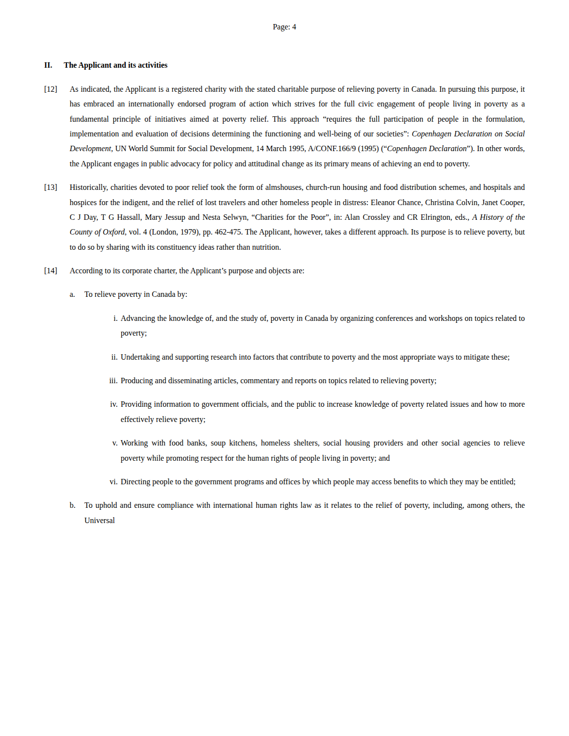Page: 4
II. The Applicant and its activities
[12]
As indicated, the Applicant is a registered charity with the stated charitable purpose of relieving poverty in Canada. In pursuing this purpose, it has embraced an internationally endorsed program of action which strives for the full civic engagement of people living in poverty as a fundamental principle of initiatives aimed at poverty relief. This approach “requires the full participation of people in the formulation, implementation and evaluation of decisions determining the functioning and well-being of our societies”: Copenhagen Declaration on Social Development, UN World Summit for Social Development, 14 March 1995, A/CONF.166/9 (1995) (“Copenhagen Declaration”). In other words, the Applicant engages in public advocacy for policy and attitudinal change as its primary means of achieving an end to poverty.
[13]
Historically, charities devoted to poor relief took the form of almshouses, church-run housing and food distribution schemes, and hospitals and hospices for the indigent, and the relief of lost travelers and other homeless people in distress: Eleanor Chance, Christina Colvin, Janet Cooper, C J Day, T G Hassall, Mary Jessup and Nesta Selwyn, “Charities for the Poor”, in: Alan Crossley and CR Elrington, eds., A History of the County of Oxford, vol. 4 (London, 1979), pp. 462-475. The Applicant, however, takes a different approach. Its purpose is to relieve poverty, but to do so by sharing with its constituency ideas rather than nutrition.
[14]
According to its corporate charter, the Applicant’s purpose and objects are:
a. To relieve poverty in Canada by:
i. Advancing the knowledge of, and the study of, poverty in Canada by organizing conferences and workshops on topics related to poverty;
ii. Undertaking and supporting research into factors that contribute to poverty and the most appropriate ways to mitigate these;
iii. Producing and disseminating articles, commentary and reports on topics related to relieving poverty;
iv. Providing information to government officials, and the public to increase knowledge of poverty related issues and how to more effectively relieve poverty;
v. Working with food banks, soup kitchens, homeless shelters, social housing providers and other social agencies to relieve poverty while promoting respect for the human rights of people living in poverty; and
vi. Directing people to the government programs and offices by which people may access benefits to which they may be entitled;
b. To uphold and ensure compliance with international human rights law as it relates to the relief of poverty, including, among others, the Universal